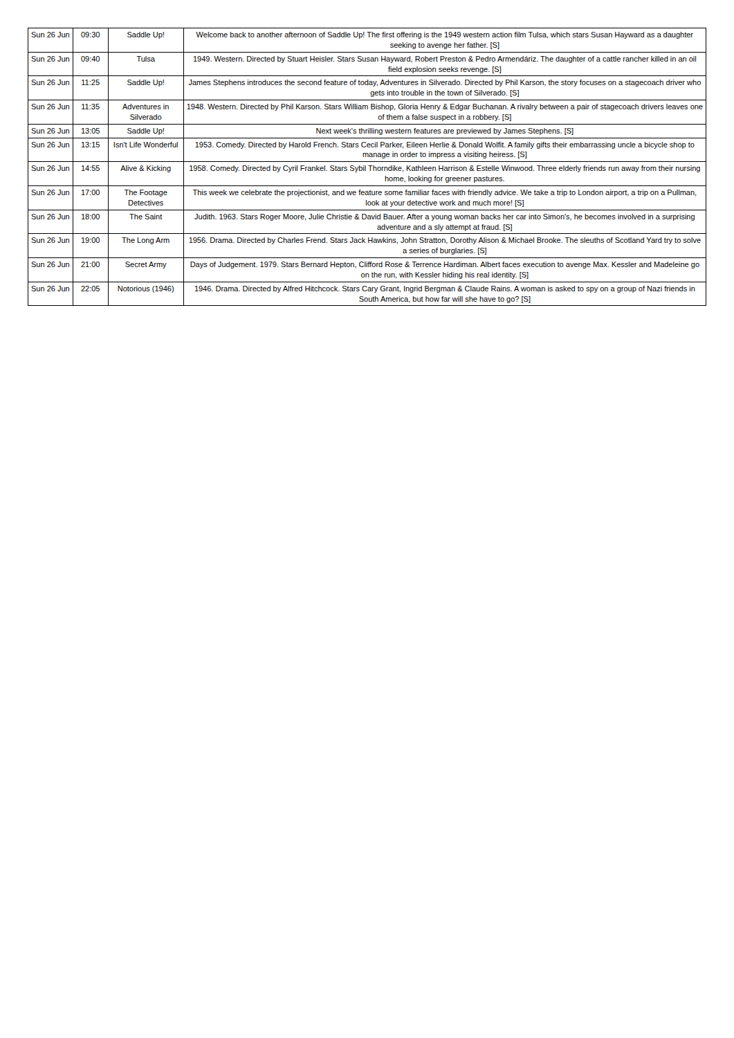| Sun 26 Jun | 09:30 | Saddle Up! | Welcome back to another afternoon of Saddle Up! The first offering is the 1949 western action film Tulsa, which stars Susan Hayward as a daughter seeking to avenge her father. [S] |
| Sun 26 Jun | 09:40 | Tulsa | 1949. Western. Directed by Stuart Heisler. Stars Susan Hayward, Robert Preston & Pedro Armendáriz. The daughter of a cattle rancher killed in an oil field explosion seeks revenge. [S] |
| Sun 26 Jun | 11:25 | Saddle Up! | James Stephens introduces the second feature of today, Adventures in Silverado. Directed by Phil Karson, the story focuses on a stagecoach driver who gets into trouble in the town of Silverado. [S] |
| Sun 26 Jun | 11:35 | Adventures in Silverado | 1948. Western. Directed by Phil Karson. Stars William Bishop, Gloria Henry & Edgar Buchanan. A rivalry between a pair of stagecoach drivers leaves one of them a false suspect in a robbery. [S] |
| Sun 26 Jun | 13:05 | Saddle Up! | Next week's thrilling western features are previewed by James Stephens. [S] |
| Sun 26 Jun | 13:15 | Isn't Life Wonderful | 1953. Comedy. Directed by Harold French. Stars Cecil Parker, Eileen Herlie & Donald Wolfit. A family gifts their embarrassing uncle a bicycle shop to manage in order to impress a visiting heiress. [S] |
| Sun 26 Jun | 14:55 | Alive & Kicking | 1958. Comedy. Directed by Cyril Frankel. Stars Sybil Thorndike, Kathleen Harrison & Estelle Winwood. Three elderly friends run away from their nursing home, looking for greener pastures. |
| Sun 26 Jun | 17:00 | The Footage Detectives | This week we celebrate the projectionist, and we feature some familiar faces with friendly advice. We take a trip to London airport, a trip on a Pullman, look at your detective work and much more! [S] |
| Sun 26 Jun | 18:00 | The Saint | Judith. 1963. Stars Roger Moore, Julie Christie & David Bauer. After a young woman backs her car into Simon's, he becomes involved in a surprising adventure and a sly attempt at fraud. [S] |
| Sun 26 Jun | 19:00 | The Long Arm | 1956. Drama. Directed by Charles Frend. Stars Jack Hawkins, John Stratton, Dorothy Alison & Michael Brooke. The sleuths of Scotland Yard try to solve a series of burglaries. [S] |
| Sun 26 Jun | 21:00 | Secret Army | Days of Judgement. 1979. Stars Bernard Hepton, Clifford Rose & Terrence Hardiman. Albert faces execution to avenge Max. Kessler and Madeleine go on the run, with Kessler hiding his real identity. [S] |
| Sun 26 Jun | 22:05 | Notorious (1946) | 1946. Drama. Directed by Alfred Hitchcock. Stars Cary Grant, Ingrid Bergman & Claude Rains. A woman is asked to spy on a group of Nazi friends in South America, but how far will she have to go? [S] |